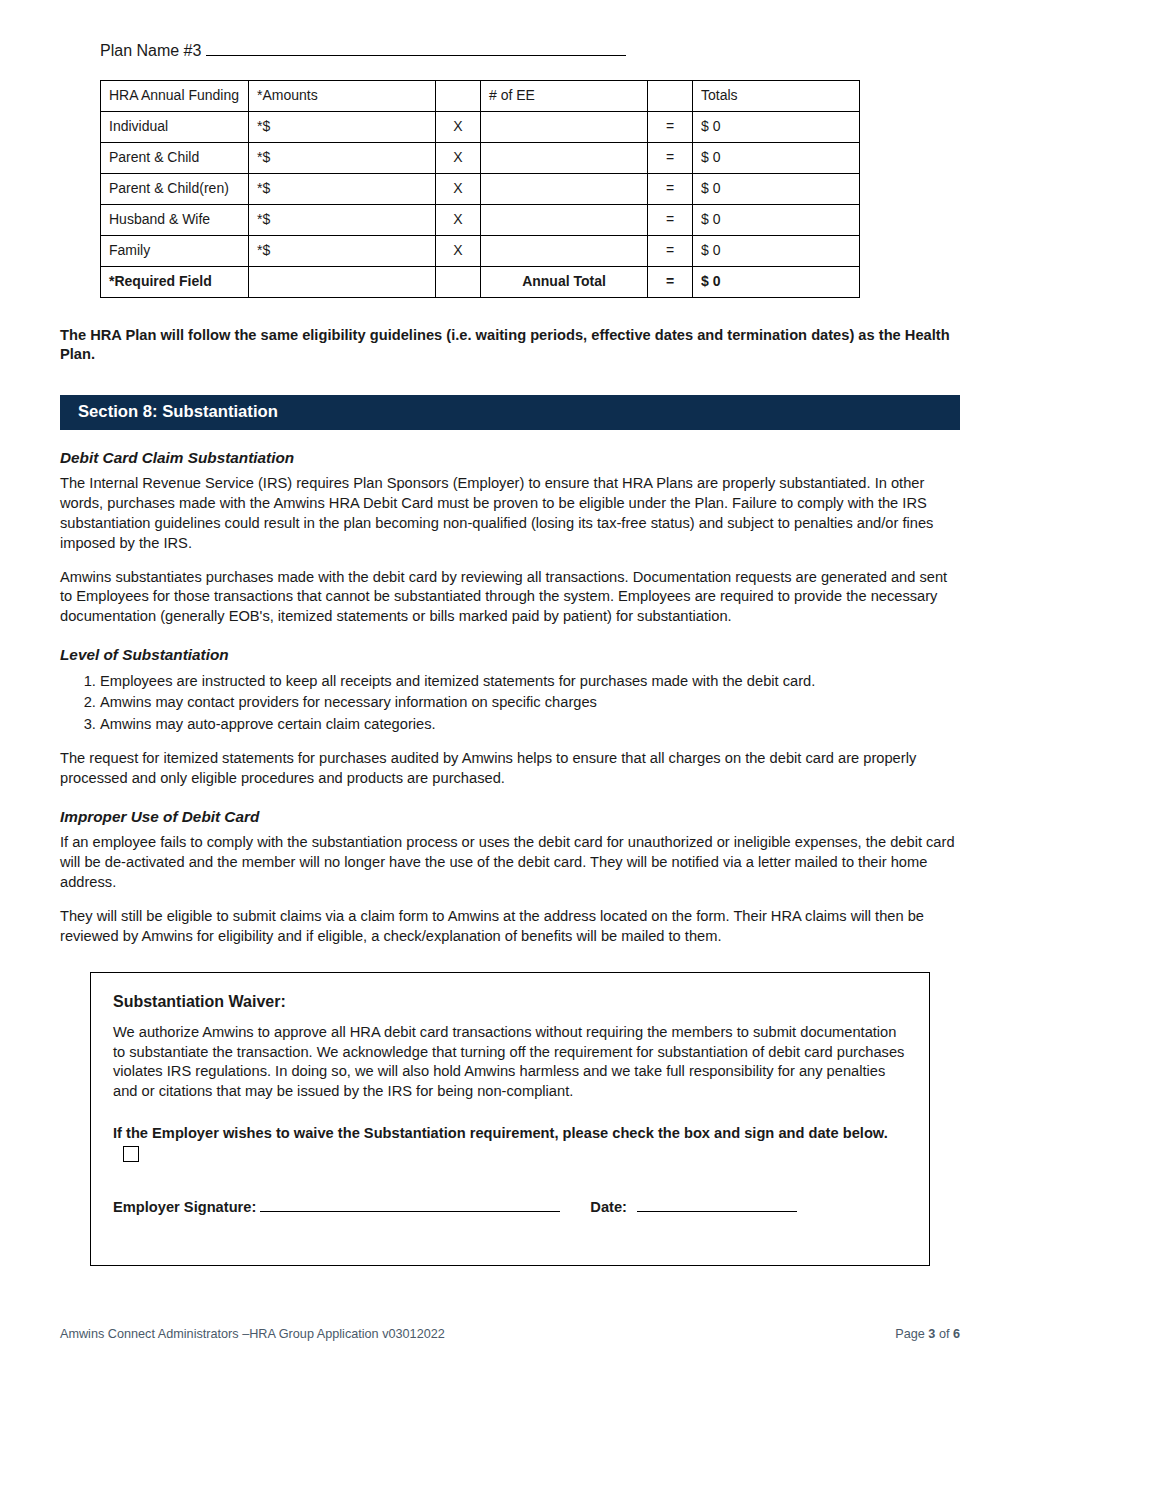Plan Name #3
| HRA Annual Funding | *Amounts | | # of EE | | Totals |
| Individual | *$ | X | | = | $ 0 |
| Parent & Child | *$ | X | | = | $ 0 |
| Parent & Child(ren) | *$ | X | | = | $ 0 |
| Husband & Wife | *$ | X | | = | $ 0 |
| Family | *$ | X | | = | $ 0 |
| *Required Field | | | Annual Total | = | $ 0 |
The HRA Plan will follow the same eligibility guidelines (i.e. waiting periods, effective dates and termination dates) as the Health Plan.
Section 8: Substantiation
Debit Card Claim Substantiation
The Internal Revenue Service (IRS) requires Plan Sponsors (Employer) to ensure that HRA Plans are properly substantiated. In other words, purchases made with the Amwins HRA Debit Card must be proven to be eligible under the Plan. Failure to comply with the IRS substantiation guidelines could result in the plan becoming non-qualified (losing its tax-free status) and subject to penalties and/or fines imposed by the IRS.
Amwins substantiates purchases made with the debit card by reviewing all transactions. Documentation requests are generated and sent to Employees for those transactions that cannot be substantiated through the system. Employees are required to provide the necessary documentation (generally EOB's, itemized statements or bills marked paid by patient) for substantiation.
Level of Substantiation
Employees are instructed to keep all receipts and itemized statements for purchases made with the debit card.
Amwins may contact providers for necessary information on specific charges
Amwins may auto-approve certain claim categories.
The request for itemized statements for purchases audited by Amwins helps to ensure that all charges on the debit card are properly processed and only eligible procedures and products are purchased.
Improper Use of Debit Card
If an employee fails to comply with the substantiation process or uses the debit card for unauthorized or ineligible expenses, the debit card will be de-activated and the member will no longer have the use of the debit card. They will be notified via a letter mailed to their home address.
They will still be eligible to submit claims via a claim form to Amwins at the address located on the form. Their HRA claims will then be reviewed by Amwins for eligibility and if eligible, a check/explanation of benefits will be mailed to them.
Substantiation Waiver:
We authorize Amwins to approve all HRA debit card transactions without requiring the members to submit documentation to substantiate the transaction. We acknowledge that turning off the requirement for substantiation of debit card purchases violates IRS regulations. In doing so, we will also hold Amwins harmless and we take full responsibility for any penalties and or citations that may be issued by the IRS for being non-compliant.
If the Employer wishes to waive the Substantiation requirement, please check the box and sign and date below.
Employer Signature: Date:
Amwins Connect Administrators –HRA Group Application v03012022 Page 3 of 6